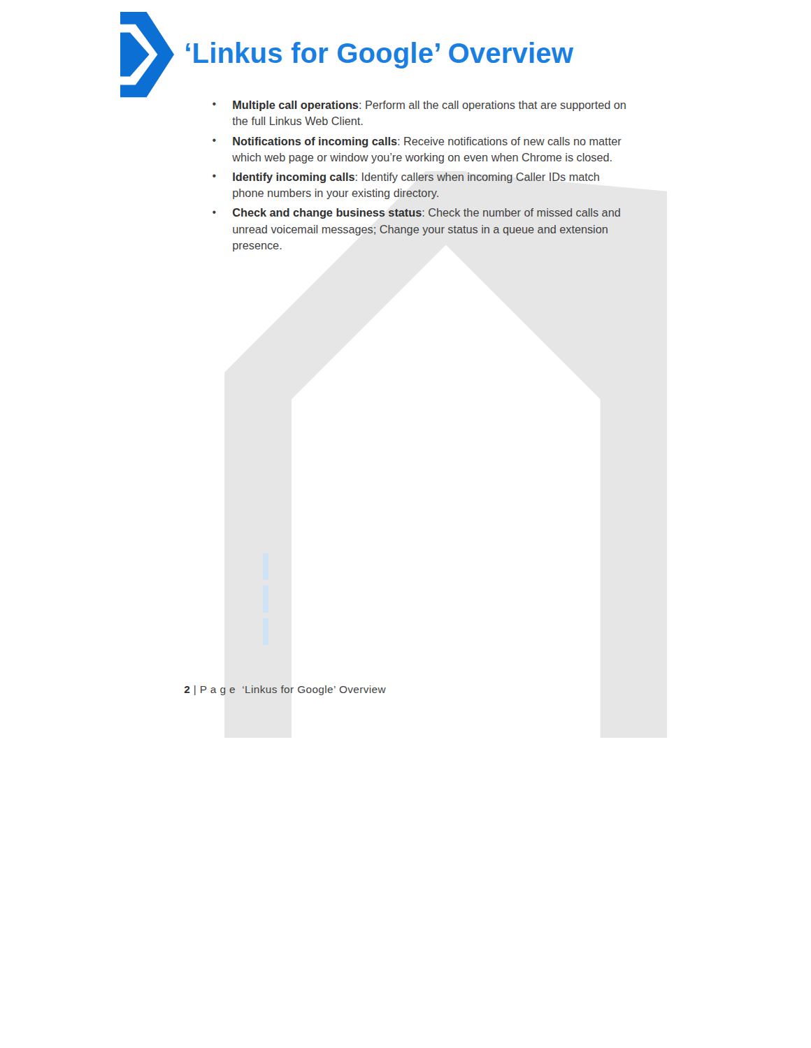‘Linkus for Google’ Overview
Multiple call operations: Perform all the call operations that are supported on the full Linkus Web Client.
Notifications of incoming calls: Receive notifications of new calls no matter which web page or window you’re working on even when Chrome is closed.
Identify incoming calls: Identify callers when incoming Caller IDs match phone numbers in your existing directory.
Check and change business status: Check the number of missed calls and unread voicemail messages; Change your status in a queue and extension presence.
2 | P a g e ‘Linkus for Google’ Overview